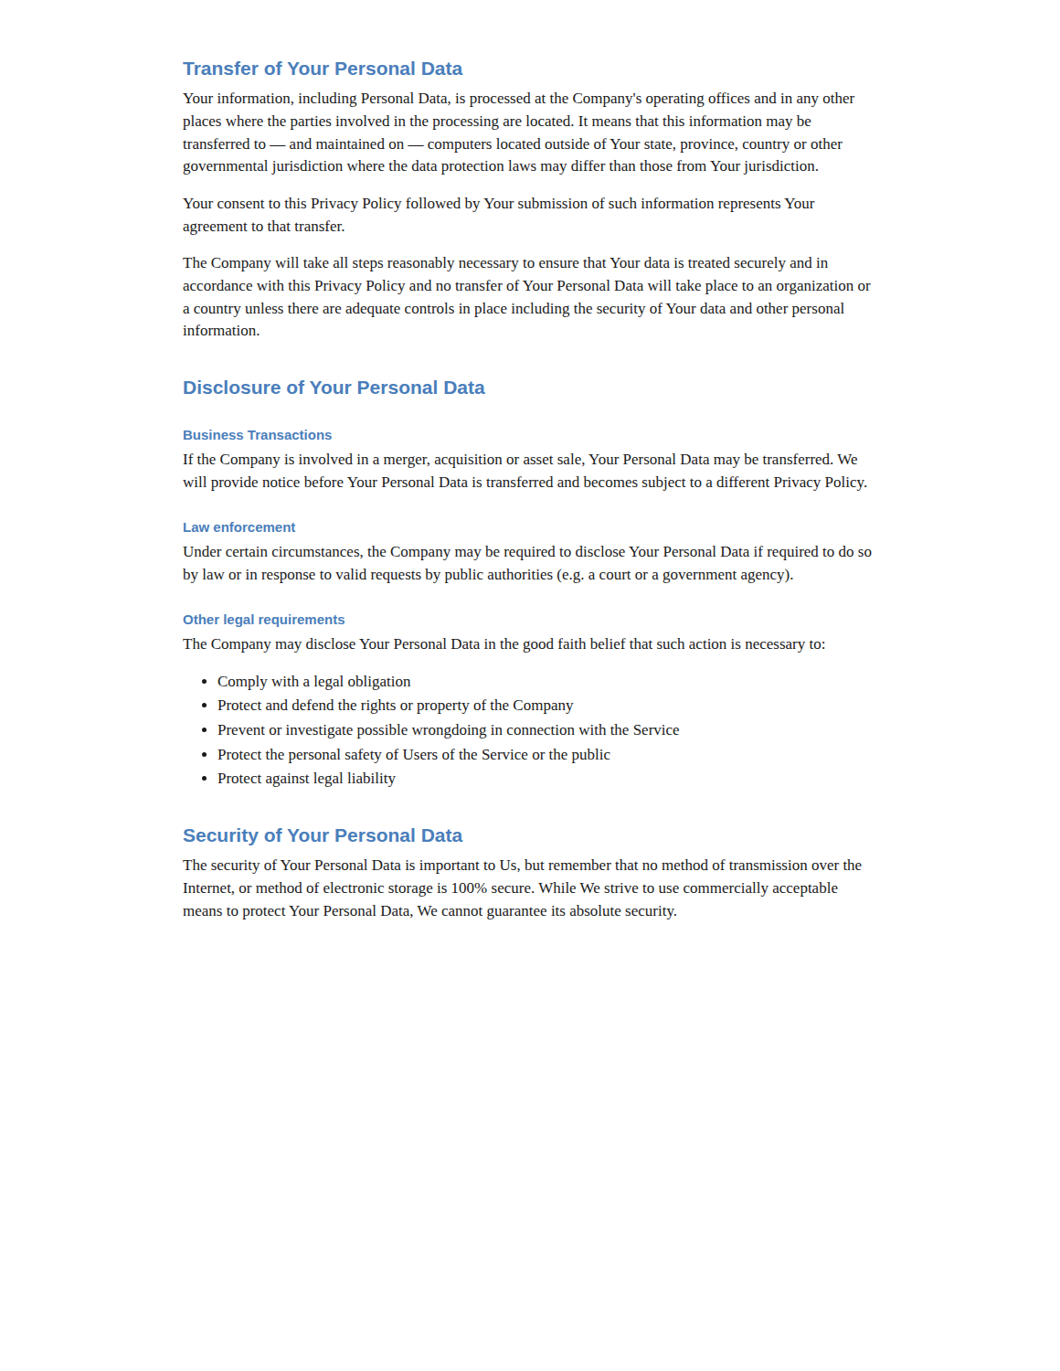Transfer of Your Personal Data
Your information, including Personal Data, is processed at the Company's operating offices and in any other places where the parties involved in the processing are located. It means that this information may be transferred to — and maintained on — computers located outside of Your state, province, country or other governmental jurisdiction where the data protection laws may differ than those from Your jurisdiction.
Your consent to this Privacy Policy followed by Your submission of such information represents Your agreement to that transfer.
The Company will take all steps reasonably necessary to ensure that Your data is treated securely and in accordance with this Privacy Policy and no transfer of Your Personal Data will take place to an organization or a country unless there are adequate controls in place including the security of Your data and other personal information.
Disclosure of Your Personal Data
Business Transactions
If the Company is involved in a merger, acquisition or asset sale, Your Personal Data may be transferred. We will provide notice before Your Personal Data is transferred and becomes subject to a different Privacy Policy.
Law enforcement
Under certain circumstances, the Company may be required to disclose Your Personal Data if required to do so by law or in response to valid requests by public authorities (e.g. a court or a government agency).
Other legal requirements
The Company may disclose Your Personal Data in the good faith belief that such action is necessary to:
Comply with a legal obligation
Protect and defend the rights or property of the Company
Prevent or investigate possible wrongdoing in connection with the Service
Protect the personal safety of Users of the Service or the public
Protect against legal liability
Security of Your Personal Data
The security of Your Personal Data is important to Us, but remember that no method of transmission over the Internet, or method of electronic storage is 100% secure. While We strive to use commercially acceptable means to protect Your Personal Data, We cannot guarantee its absolute security.